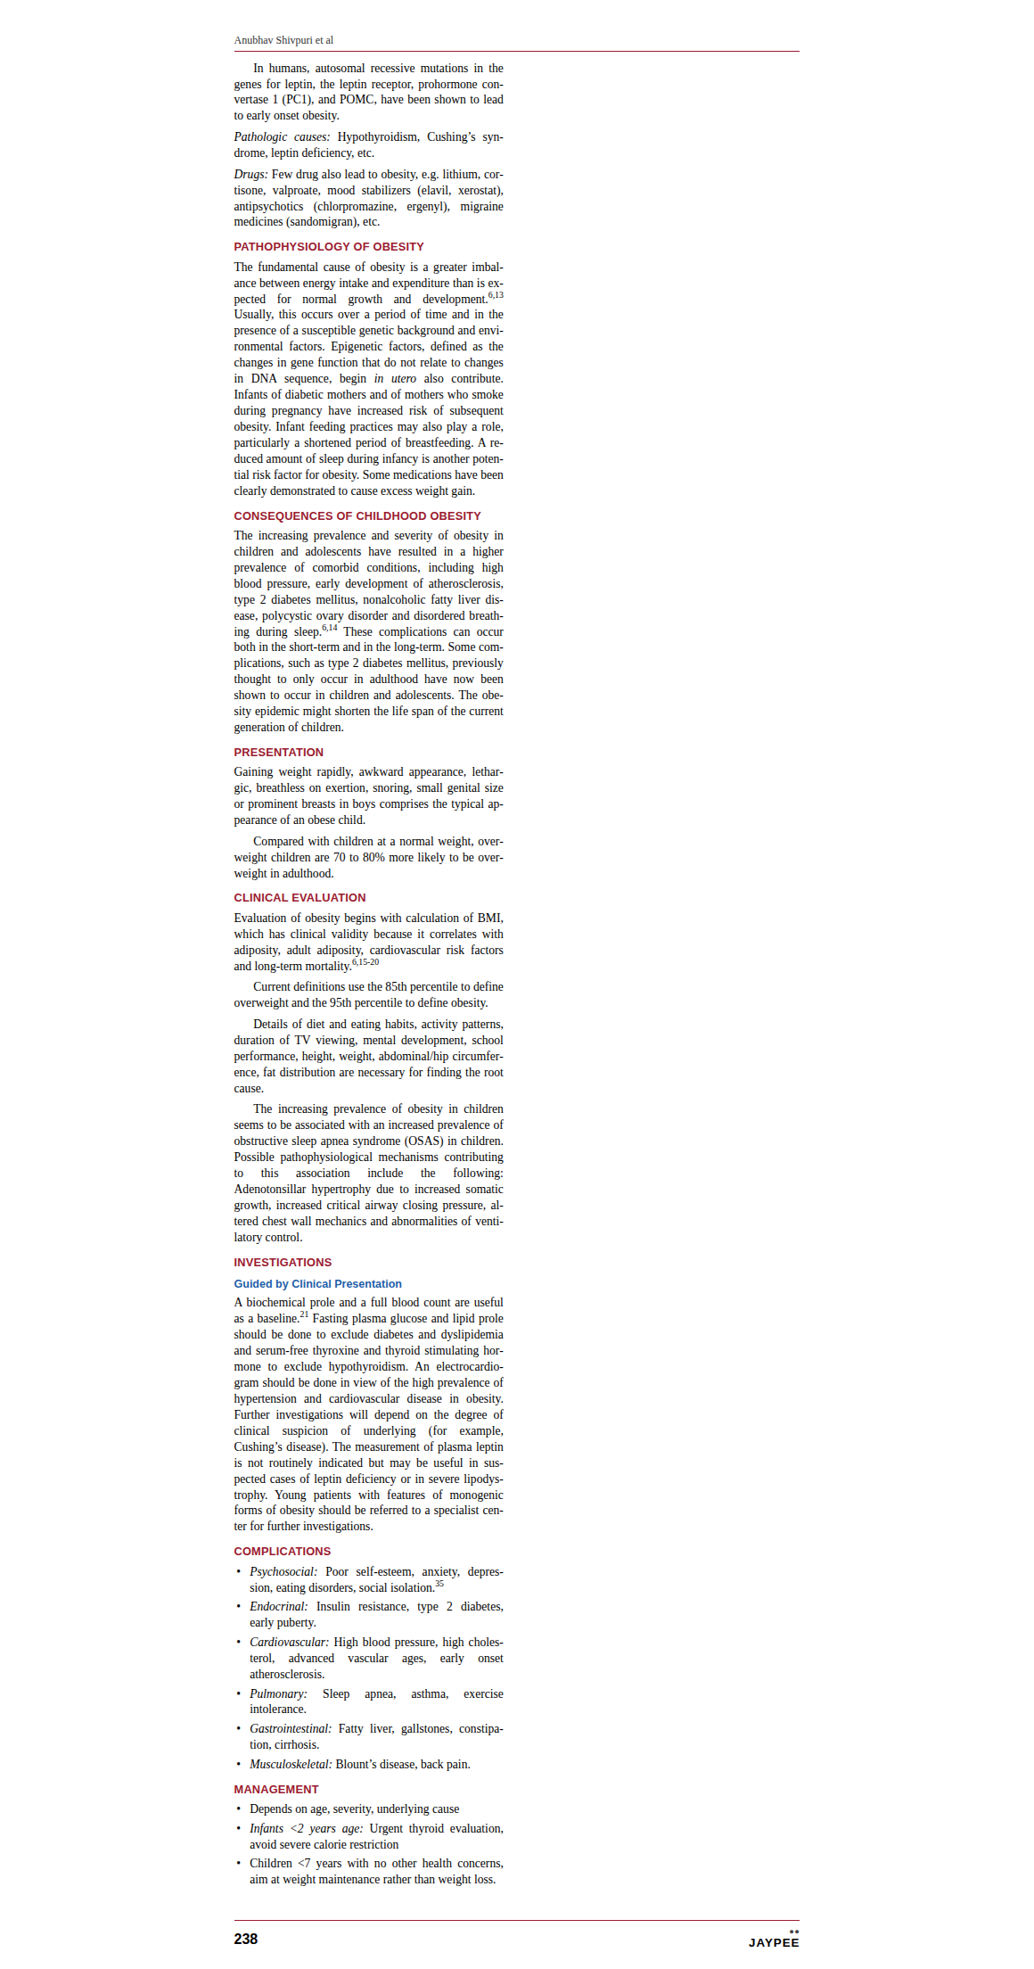Anubhav Shivpuri et al
In humans, autosomal recessive mutations in the genes for leptin, the leptin receptor, prohormone convertase 1 (PC1), and POMC, have been shown to lead to early onset obesity.
Pathologic causes: Hypothyroidism, Cushing’s syndrome, leptin deficiency, etc.
Drugs: Few drug also lead to obesity, e.g. lithium, cortisone, valproate, mood stabilizers (elavil, xerostat), antipsychotics (chlorpromazine, ergenyl), migraine medicines (sandomigran), etc.
Pathophysiology of Obesity
The fundamental cause of obesity is a greater imbalance between energy intake and expenditure than is expected for normal growth and development.6,13 Usually, this occurs over a period of time and in the presence of a susceptible genetic background and environmental factors. Epigenetic factors, defined as the changes in gene function that do not relate to changes in DNA sequence, begin in utero also contribute. Infants of diabetic mothers and of mothers who smoke during pregnancy have increased risk of subsequent obesity. Infant feeding practices may also play a role, particularly a shortened period of breastfeeding. A reduced amount of sleep during infancy is another potential risk factor for obesity. Some medications have been clearly demonstrated to cause excess weight gain.
Consequences of Childhood Obesity
The increasing prevalence and severity of obesity in children and adolescents have resulted in a higher prevalence of comorbid conditions, including high blood pressure, early development of atherosclerosis, type 2 diabetes mellitus, nonalcoholic fatty liver disease, polycystic ovary disorder and disordered breathing during sleep.6,14 These complications can occur both in the short-term and in the long-term. Some complications, such as type 2 diabetes mellitus, previously thought to only occur in adulthood have now been shown to occur in children and adolescents. The obesity epidemic might shorten the life span of the current generation of children.
Presentation
Gaining weight rapidly, awkward appearance, lethargic, breathless on exertion, snoring, small genital size or prominent breasts in boys comprises the typical appearance of an obese child.
Compared with children at a normal weight, overweight children are 70 to 80% more likely to be overweight in adulthood.
Clinical Evaluation
Evaluation of obesity begins with calculation of BMI, which has clinical validity because it correlates with adiposity, adult adiposity, cardiovascular risk factors and long-term mortality.6,15-20
Current definitions use the 85th percentile to define overweight and the 95th percentile to define obesity.
Details of diet and eating habits, activity patterns, duration of TV viewing, mental development, school performance, height, weight, abdominal/hip circumference, fat distribution are necessary for finding the root cause.
The increasing prevalence of obesity in children seems to be associated with an increased prevalence of obstructive sleep apnea syndrome (OSAS) in children. Possible pathophysiological mechanisms contributing to this association include the following: Adenotonsillar hypertrophy due to increased somatic growth, increased critical airway closing pressure, altered chest wall mechanics and abnormalities of ventilatory control.
Investigations
Guided by Clinical Presentation
A biochemical prole and a full blood count are useful as a baseline.21 Fasting plasma glucose and lipid prole should be done to exclude diabetes and dyslipidemia and serum-free thyroxine and thyroid stimulating hormone to exclude hypothyroidism. An electrocardiogram should be done in view of the high prevalence of hypertension and cardiovascular disease in obesity. Further investigations will depend on the degree of clinical suspicion of underlying (for example, Cushing’s disease). The measurement of plasma leptin is not routinely indicated but may be useful in suspected cases of leptin deficiency or in severe lipodystrophy. Young patients with features of monogenic forms of obesity should be referred to a specialist center for further investigations.
Complications
Psychosocial: Poor self-esteem, anxiety, depression, eating disorders, social isolation.35
Endocrinal: Insulin resistance, type 2 diabetes, early puberty.
Cardiovascular: High blood pressure, high cholesterol, advanced vascular ages, early onset atherosclerosis.
Pulmonary: Sleep apnea, asthma, exercise intolerance.
Gastrointestinal: Fatty liver, gallstones, constipation, cirrhosis.
Musculoskeletal: Blount’s disease, back pain.
Management
Depends on age, severity, underlying cause
Infants <2 years age: Urgent thyroid evaluation, avoid severe calorie restriction
Children <7 years with no other health concerns, aim at weight maintenance rather than weight loss.
238
●● JAYPEE